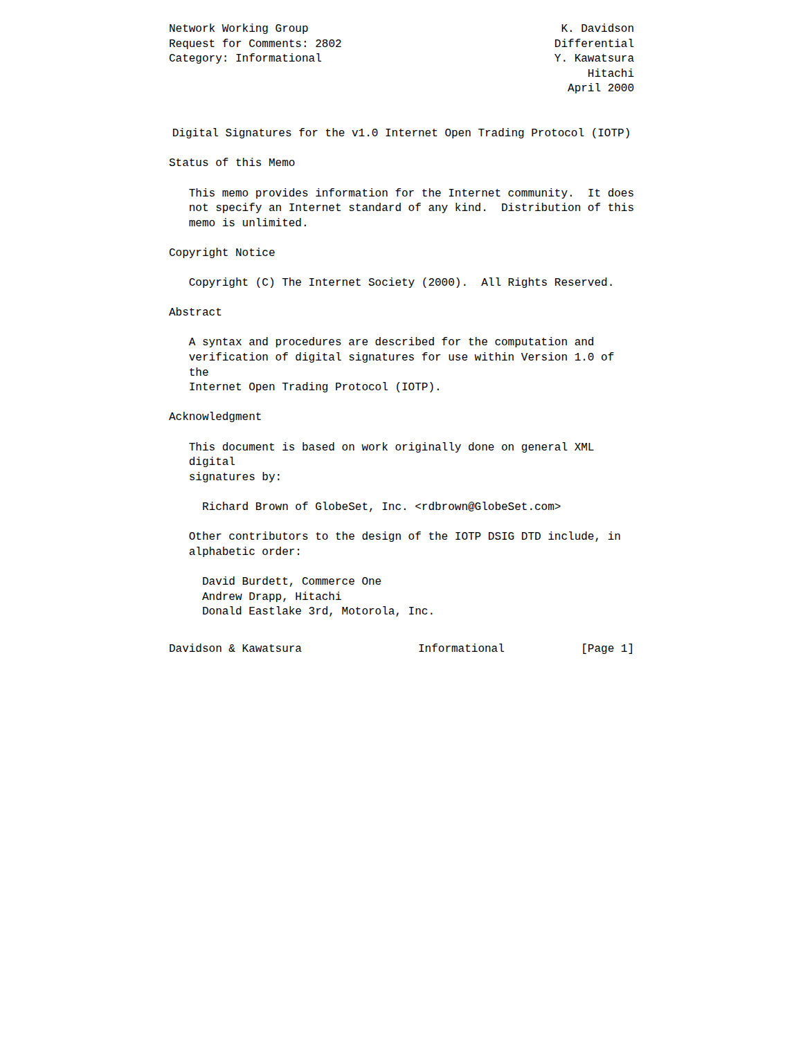Network Working Group K. Davidson
Request for Comments: 2802 Differential
Category: Informational Y. Kawatsura
Hitachi
April 2000
Digital Signatures for the v1.0 Internet Open Trading Protocol (IOTP)
Status of this Memo
This memo provides information for the Internet community.  It does
not specify an Internet standard of any kind.  Distribution of this
memo is unlimited.
Copyright Notice
Copyright (C) The Internet Society (2000).  All Rights Reserved.
Abstract
A syntax and procedures are described for the computation and
verification of digital signatures for use within Version 1.0 of the
Internet Open Trading Protocol (IOTP).
Acknowledgment
This document is based on work originally done on general XML digital
signatures by:
  Richard Brown of GlobeSet, Inc. <rdbrown@GlobeSet.com>
Other contributors to the design of the IOTP DSIG DTD include, in
alphabetic order:
  David Burdett, Commerce One
  Andrew Drapp, Hitachi
  Donald Eastlake 3rd, Motorola, Inc.
Davidson & Kawatsura Informational[Page 1]